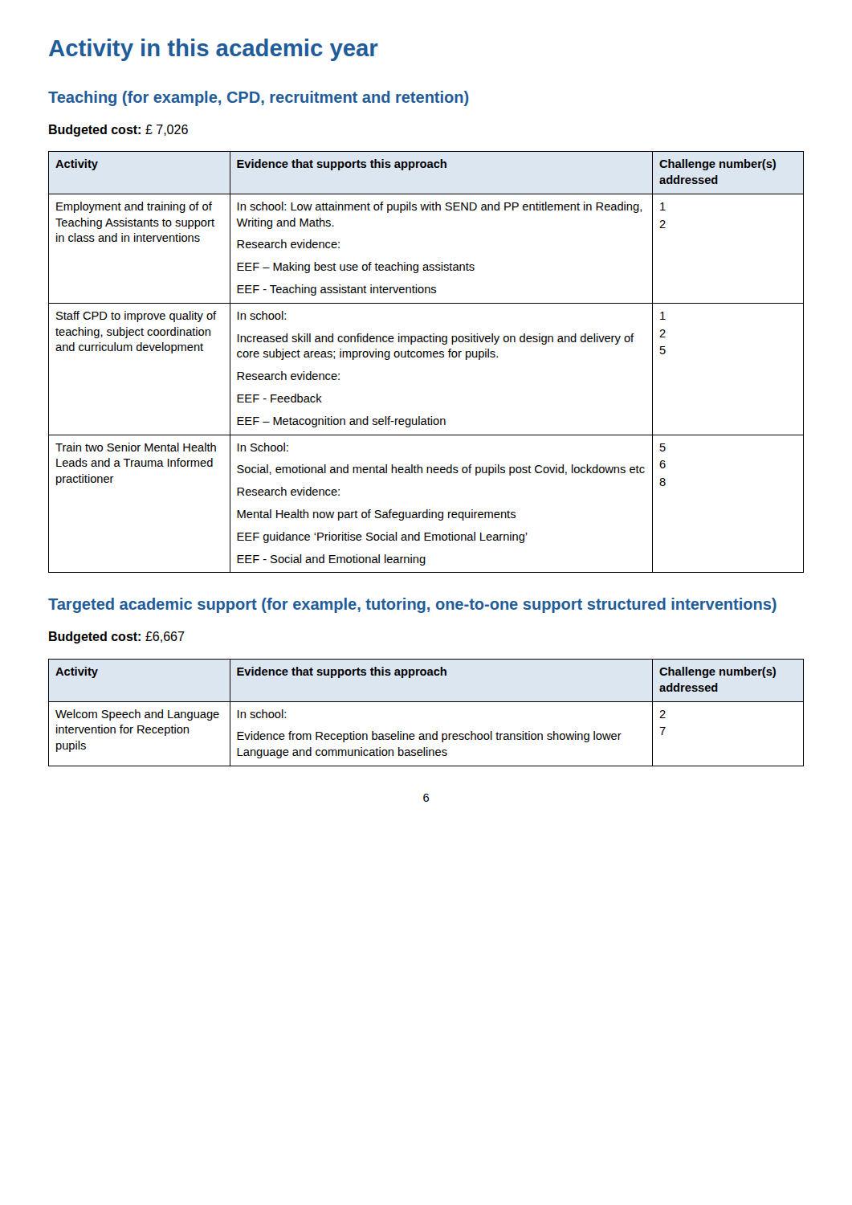Activity in this academic year
Teaching (for example, CPD, recruitment and retention)
Budgeted cost: £ 7,026
| Activity | Evidence that supports this approach | Challenge number(s) addressed |
| --- | --- | --- |
| Employment and training of of Teaching Assistants to support in class and in interventions | In school: Low attainment of pupils with SEND and PP entitlement in Reading, Writing and Maths. Research evidence: EEF – Making best use of teaching assistants EEF - Teaching assistant interventions | 1 2 |
| Staff CPD to improve quality of teaching, subject coordination and curriculum development | In school: Increased skill and confidence impacting positively on design and delivery of core subject areas; improving outcomes for pupils. Research evidence: EEF - Feedback EEF – Metacognition and self-regulation | 1 2 5 |
| Train two Senior Mental Health Leads and a Trauma Informed practitioner | In School: Social, emotional and mental health needs of pupils post Covid, lockdowns etc Research evidence: Mental Health now part of Safeguarding requirements EEF guidance ‘Prioritise Social and Emotional Learning’ EEF - Social and Emotional learning | 5 6 8 |
Targeted academic support (for example, tutoring, one-to-one support structured interventions)
Budgeted cost: £6,667
| Activity | Evidence that supports this approach | Challenge number(s) addressed |
| --- | --- | --- |
| Welcom Speech and Language intervention for Reception pupils | In school: Evidence from Reception baseline and preschool transition showing lower Language and communication baselines | 2 7 |
6